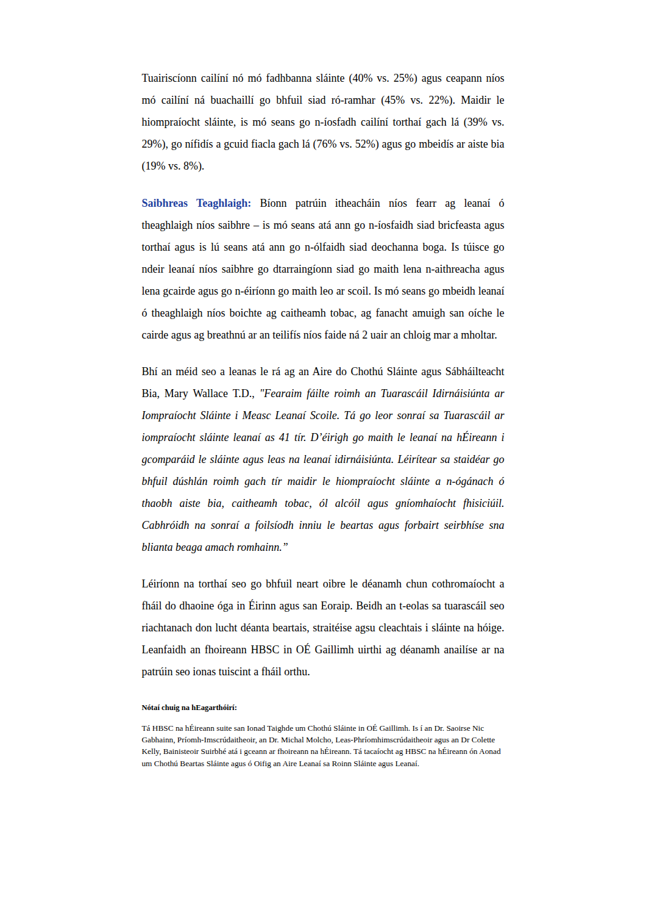Tuairiscíonn cailíní nó mó fadhbanna sláinte (40% vs. 25%) agus ceapann níos mó cailíní ná buachaillí go bhfuil siad ró-ramhar (45% vs. 22%). Maidir le hiompraíocht sláinte, is mó seans go n-íosfadh cailíní torthaí gach lá (39% vs. 29%), go nífidís a gcuid fiacla gach lá (76% vs. 52%) agus go mbeidís ar aiste bia (19% vs. 8%).
Saibhreas Teaghlaigh: Bíonn patrúin itheacháin níos fearr ag leanaí ó theaghlaigh níos saibhre – is mó seans atá ann go n-íosfaidh siad bricfeasta agus torthaí agus is lú seans atá ann go n-ólfaidh siad deochanna boga. Is túisce go ndeir leanaí níos saibhre go dtarraingíonn siad go maith lena n-aithreacha agus lena gcairde agus go n-éiríonn go maith leo ar scoil. Is mó seans go mbeidh leanaí ó theaghlaigh níos boichte ag caitheamh tobac, ag fanacht amuigh san oíche le cairde agus ag breathnú ar an teilifís níos faide ná 2 uair an chloig mar a mholtar.
Bhí an méid seo a leanas le rá ag an Aire do Chothú Sláinte agus Sábháilteacht Bia, Mary Wallace T.D., "Fearaim fáilte roimh an Tuarascáil Idirnáisiúnta ar Iompraíocht Sláinte i Measc Leanaí Scoile. Tá go leor sonraí sa Tuarascáil ar iompraíocht sláinte leanaí as 41 tír. D’éirigh go maith le leanaí na hÉireann i gcomparáid le sláinte agus leas na leanaí idirnáisiúnta. Léirítear sa staidéar go bhfuil dúshlán roimh gach tír maidir le hiompraíocht sláinte a n-ógánach ó thaobh aiste bia, caitheamh tobac, ól alcóil agus gníomhaíocht fhisiciúil. Cabhróidh na sonraí a foilsíodh inniu le beartas agus forbairt seirbhíse sna blianta beaga amach romhainn.”
Léiríonn na torthaí seo go bhfuil neart oibre le déanamh chun cothromaíocht a fháil do dhaoine óga in Éirinn agus san Eoraip. Beidh an t-eolas sa tuarascáil seo riachtanach don lucht déanta beartais, straitéise agsu cleachtais i sláinte na hóige. Leanfaidh an fhoireann HBSC in OÉ Gaillimh uirthi ag déanamh anailíse ar na patrúin seo ionas tuiscint a fháil orthu.
Nótaí chuig na hEagarthóirí:
Tá HBSC na hÉireann suite san Ionad Taighde um Chothú Sláinte in OÉ Gaillimh. Is í an Dr. Saoirse Nic Gabhainn, Príomh-Imscrúdaitheoir, an Dr. Michal Molcho, Leas-Phríomhimscrúdaitheoir agus an Dr Colette Kelly, Bainisteoir Suirbhé atá i gceann ar fhoireann na hÉireann. Tá tacaíocht ag HBSC na hÉireann ón Aonad um Chothú Beartas Sláinte agus ó Oifig an Aire Leanaí sa Roinn Sláinte agus Leanaí.